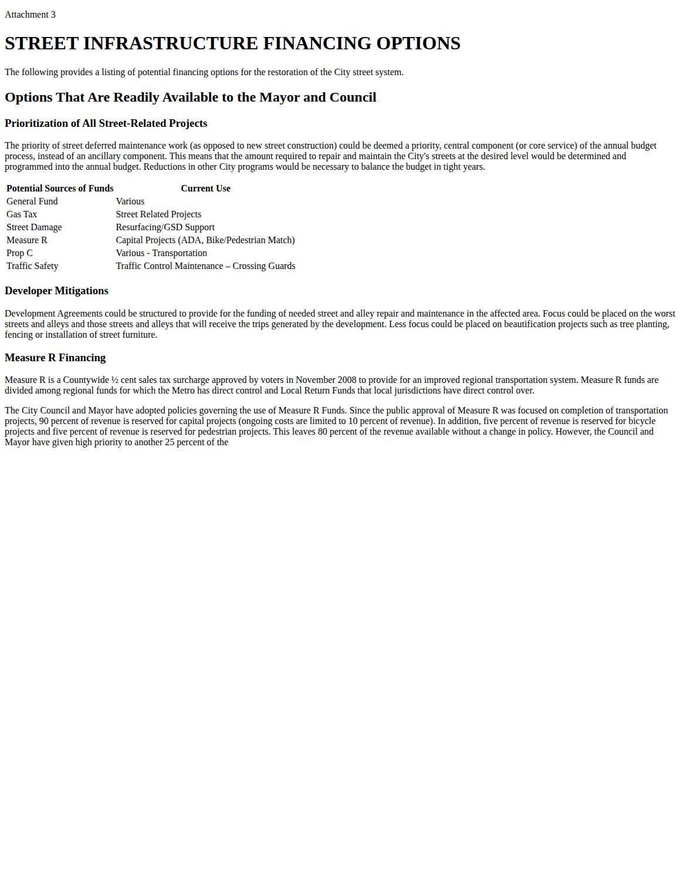Attachment 3
STREET INFRASTRUCTURE FINANCING OPTIONS
The following provides a listing of potential financing options for the restoration of the City street system.
Options That Are Readily Available to the Mayor and Council
Prioritization of All Street-Related Projects
The priority of street deferred maintenance work (as opposed to new street construction) could be deemed a priority, central component (or core service) of the annual budget process, instead of an ancillary component. This means that the amount required to repair and maintain the City's streets at the desired level would be determined and programmed into the annual budget. Reductions in other City programs would be necessary to balance the budget in tight years.
| Potential Sources of Funds | Current Use |
| --- | --- |
| General Fund | Various |
| Gas Tax | Street Related Projects |
| Street Damage | Resurfacing/GSD Support |
| Measure R | Capital Projects (ADA, Bike/Pedestrian Match) |
| Prop C | Various - Transportation |
| Traffic Safety | Traffic Control Maintenance – Crossing Guards |
Developer Mitigations
Development Agreements could be structured to provide for the funding of needed street and alley repair and maintenance in the affected area. Focus could be placed on the worst streets and alleys and those streets and alleys that will receive the trips generated by the development. Less focus could be placed on beautification projects such as tree planting, fencing or installation of street furniture.
Measure R Financing
Measure R is a Countywide ½ cent sales tax surcharge approved by voters in November 2008 to provide for an improved regional transportation system. Measure R funds are divided among regional funds for which the Metro has direct control and Local Return Funds that local jurisdictions have direct control over.
The City Council and Mayor have adopted policies governing the use of Measure R Funds. Since the public approval of Measure R was focused on completion of transportation projects, 90 percent of revenue is reserved for capital projects (ongoing costs are limited to 10 percent of revenue). In addition, five percent of revenue is reserved for bicycle projects and five percent of revenue is reserved for pedestrian projects. This leaves 80 percent of the revenue available without a change in policy. However, the Council and Mayor have given high priority to another 25 percent of the